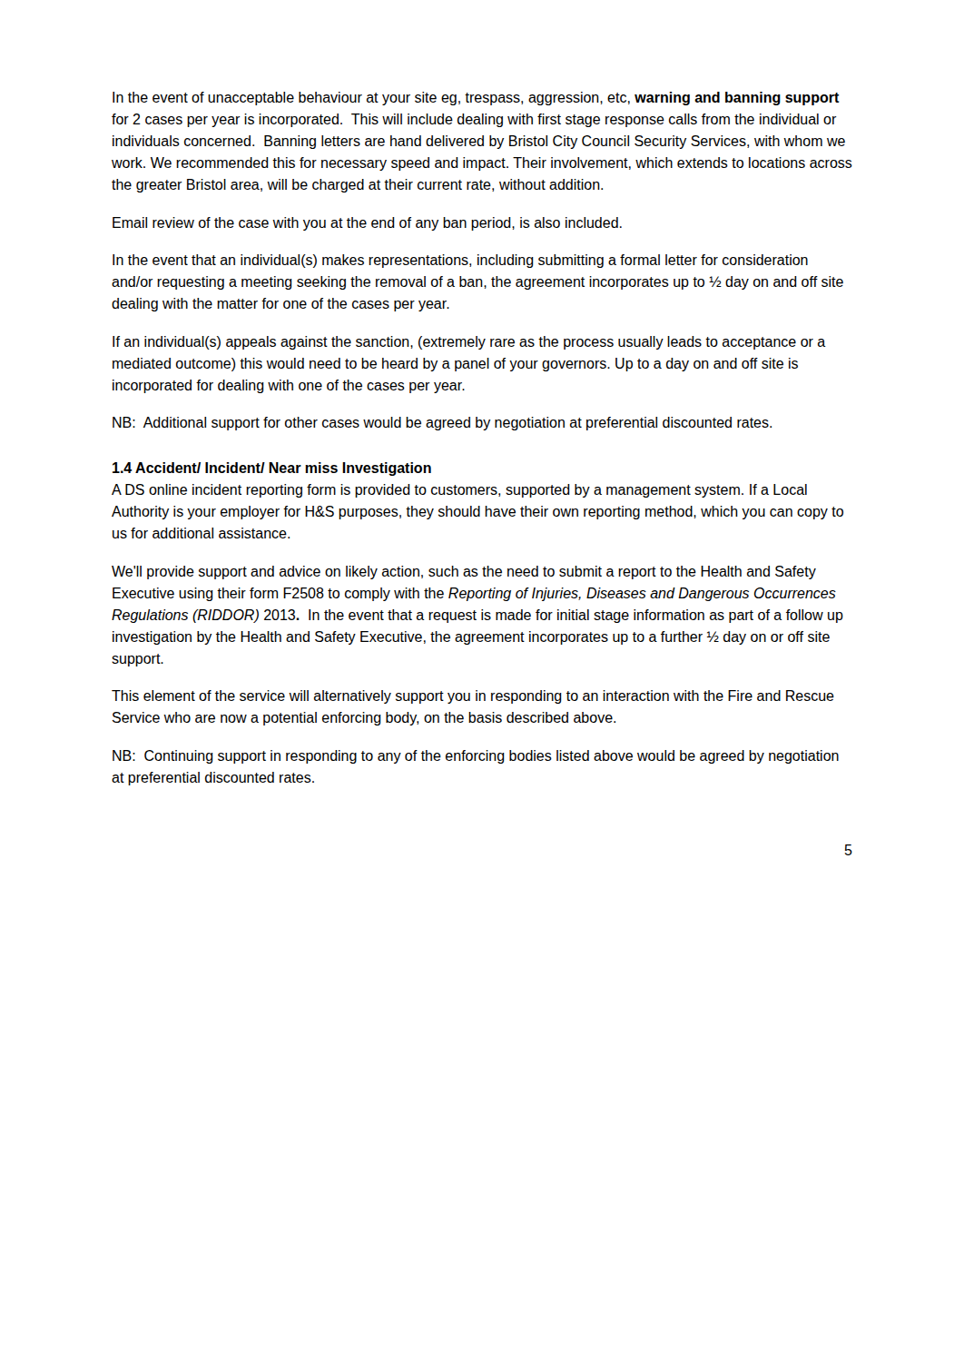In the event of unacceptable behaviour at your site eg, trespass, aggression, etc, warning and banning support for 2 cases per year is incorporated. This will include dealing with first stage response calls from the individual or individuals concerned. Banning letters are hand delivered by Bristol City Council Security Services, with whom we work. We recommended this for necessary speed and impact. Their involvement, which extends to locations across the greater Bristol area, will be charged at their current rate, without addition.
Email review of the case with you at the end of any ban period, is also included.
In the event that an individual(s) makes representations, including submitting a formal letter for consideration and/or requesting a meeting seeking the removal of a ban, the agreement incorporates up to ½ day on and off site dealing with the matter for one of the cases per year.
If an individual(s) appeals against the sanction, (extremely rare as the process usually leads to acceptance or a mediated outcome) this would need to be heard by a panel of your governors. Up to a day on and off site is incorporated for dealing with one of the cases per year.
NB: Additional support for other cases would be agreed by negotiation at preferential discounted rates.
1.4 Accident/ Incident/ Near miss Investigation
A DS online incident reporting form is provided to customers, supported by a management system. If a Local Authority is your employer for H&S purposes, they should have their own reporting method, which you can copy to us for additional assistance.
We'll provide support and advice on likely action, such as the need to submit a report to the Health and Safety Executive using their form F2508 to comply with the Reporting of Injuries, Diseases and Dangerous Occurrences Regulations (RIDDOR) 2013. In the event that a request is made for initial stage information as part of a follow up investigation by the Health and Safety Executive, the agreement incorporates up to a further ½ day on or off site support.
This element of the service will alternatively support you in responding to an interaction with the Fire and Rescue Service who are now a potential enforcing body, on the basis described above.
NB: Continuing support in responding to any of the enforcing bodies listed above would be agreed by negotiation at preferential discounted rates.
5